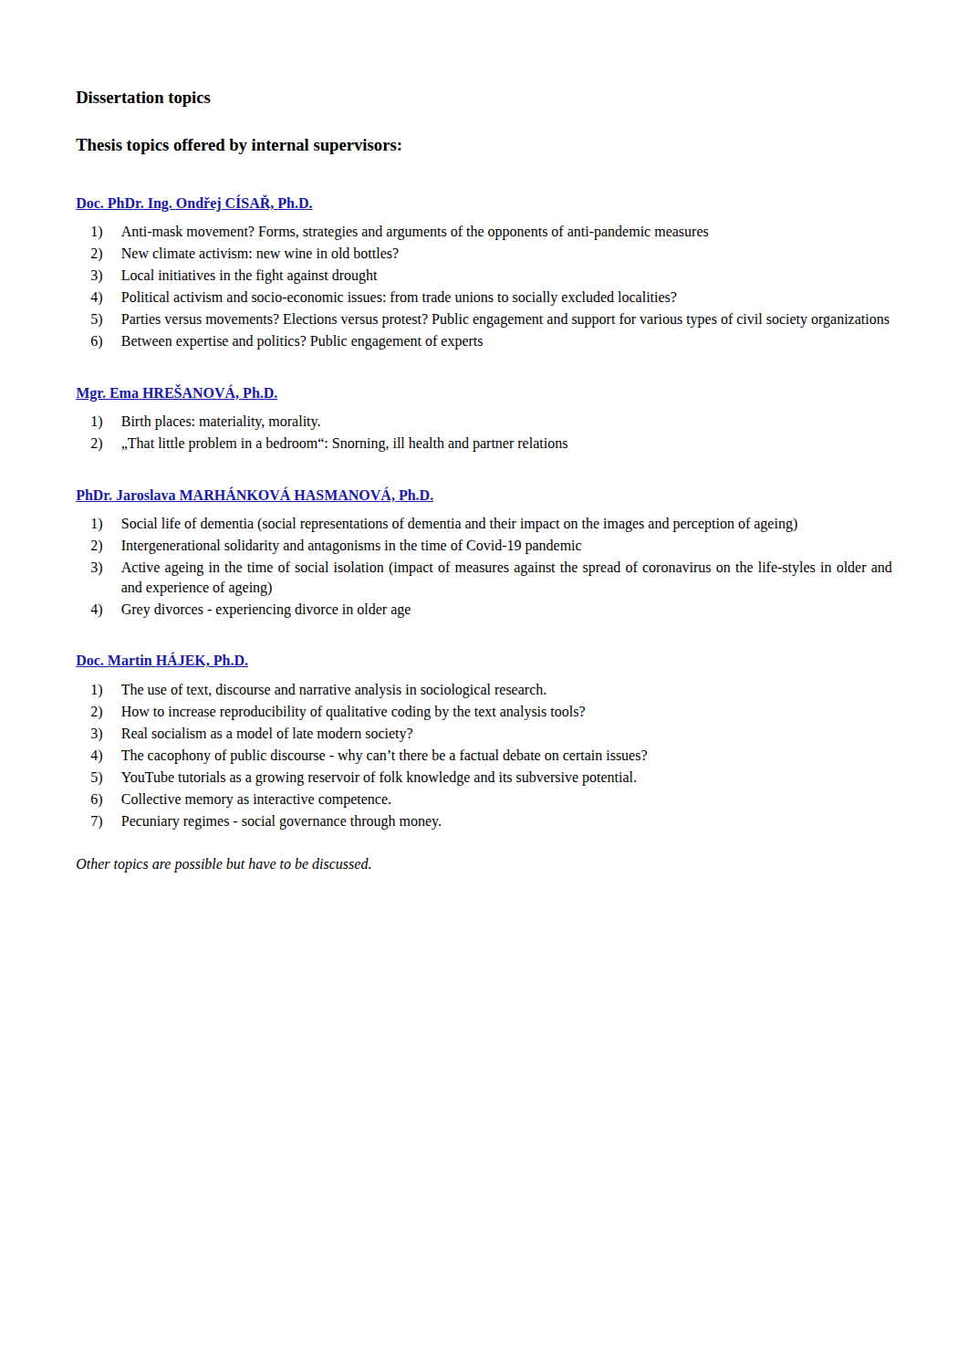Dissertation topics
Thesis topics offered by internal supervisors:
Doc. PhDr. Ing. Ondřej CÍSAŘ, Ph.D.
Anti-mask movement? Forms, strategies and arguments of the opponents of anti-pandemic measures
New climate activism: new wine in old bottles?
Local initiatives in the fight against drought
Political activism and socio-economic issues: from trade unions to socially excluded localities?
Parties versus movements? Elections versus protest? Public engagement and support for various types of civil society organizations
Between expertise and politics? Public engagement of experts
Mgr. Ema HREŠANOVÁ, Ph.D.
Birth places: materiality, morality.
„That little problem in a bedroom“: Snorning, ill health and partner relations
PhDr. Jaroslava MARHÁNKOVÁ HASMANOVÁ, Ph.D.
Social life of dementia (social representations of dementia and their impact on the images and perception of ageing)
Intergenerational solidarity and antagonisms in the time of Covid-19 pandemic
Active ageing in the time of social isolation (impact of measures against the spread of coronavirus on the life-styles in older and and experience of ageing)
Grey divorces - experiencing divorce in older age
Doc. Martin HÁJEK, Ph.D.
The use of text, discourse and narrative analysis in sociological research.
How to increase reproducibility of qualitative coding by the text analysis tools?
Real socialism as a model of late modern society?
The cacophony of public discourse - why can’t there be a factual debate on certain issues?
YouTube tutorials as a growing reservoir of folk knowledge and its subversive potential.
Collective memory as interactive competence.
Pecuniary regimes - social governance through money.
Other topics are possible but have to be discussed.